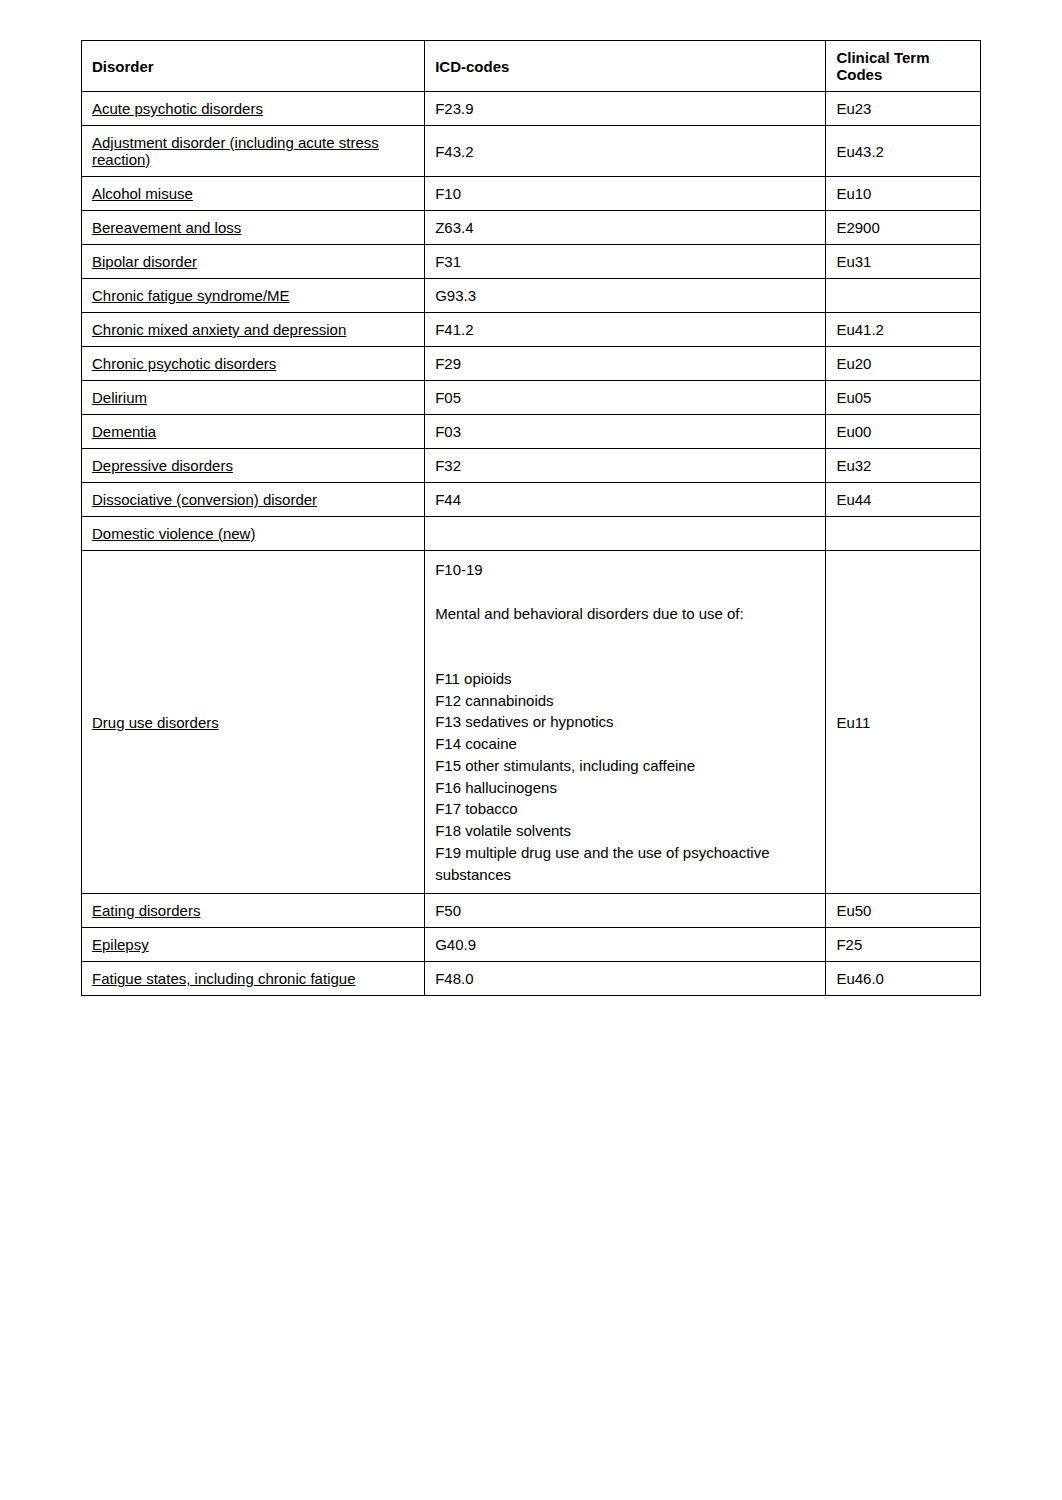| Disorder | ICD-codes | Clinical Term Codes |
| --- | --- | --- |
| Acute psychotic disorders | F23.9 | Eu23 |
| Adjustment disorder (including acute stress reaction) | F43.2 | Eu43.2 |
| Alcohol misuse | F10 | Eu10 |
| Bereavement and loss | Z63.4 | E2900 |
| Bipolar disorder | F31 | Eu31 |
| Chronic fatigue syndrome/ME | G93.3 | |
| Chronic mixed anxiety and depression | F41.2 | Eu41.2 |
| Chronic psychotic disorders | F29 | Eu20 |
| Delirium | F05 | Eu05 |
| Dementia | F03 | Eu00 |
| Depressive disorders | F32 | Eu32 |
| Dissociative (conversion) disorder | F44 | Eu44 |
| Domestic violence (new) | | |
| Drug use disorders | F10-19 Mental and behavioral disorders due to use of: F11 opioids F12 cannabinoids F13 sedatives or hypnotics F14 cocaine F15 other stimulants, including caffeine F16 hallucinogens F17 tobacco F18 volatile solvents F19 multiple drug use and the use of psychoactive substances | Eu11 |
| Eating disorders | F50 | Eu50 |
| Epilepsy | G40.9 | F25 |
| Fatigue states, including chronic fatigue | F48.0 | Eu46.0 |